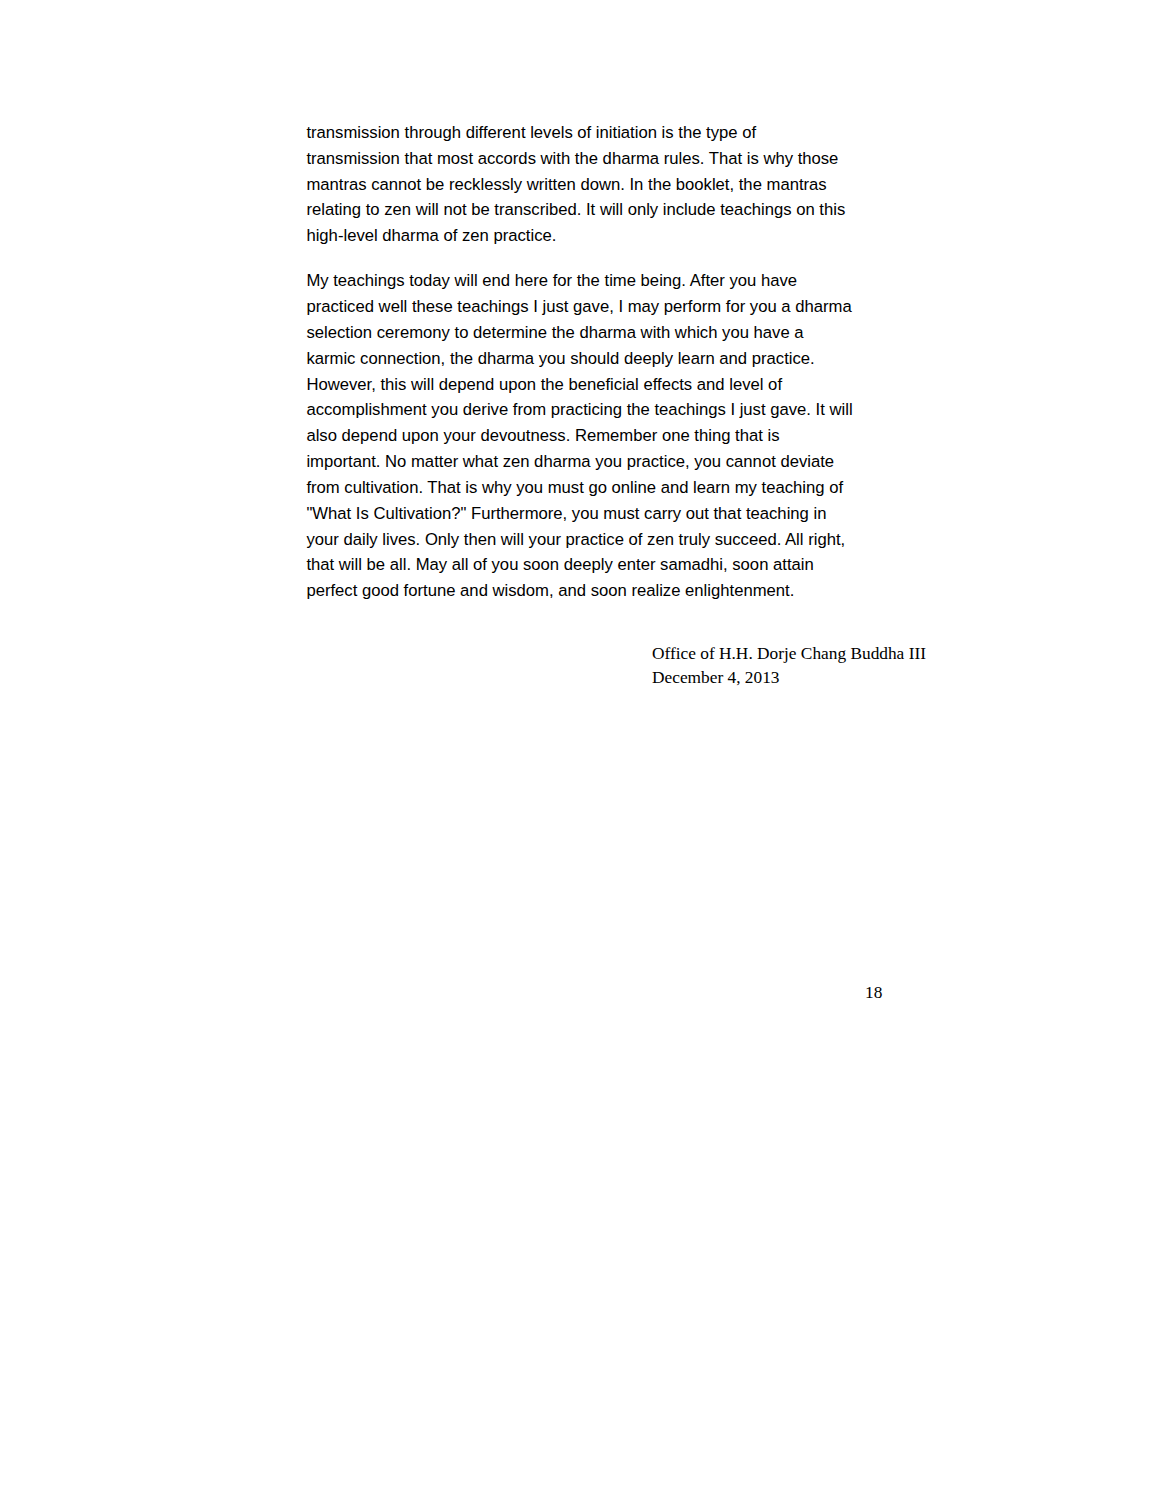transmission through different levels of initiation is the type of transmission that most accords with the dharma rules. That is why those mantras cannot be recklessly written down. In the booklet, the mantras relating to zen will not be transcribed. It will only include teachings on this high-level dharma of zen practice.
My teachings today will end here for the time being. After you have practiced well these teachings I just gave, I may perform for you a dharma selection ceremony to determine the dharma with which you have a karmic connection, the dharma you should deeply learn and practice. However, this will depend upon the beneficial effects and level of accomplishment you derive from practicing the teachings I just gave. It will also depend upon your devoutness. Remember one thing that is important. No matter what zen dharma you practice, you cannot deviate from cultivation. That is why you must go online and learn my teaching of "What Is Cultivation?" Furthermore, you must carry out that teaching in your daily lives. Only then will your practice of zen truly succeed. All right, that will be all. May all of you soon deeply enter samadhi, soon attain perfect good fortune and wisdom, and soon realize enlightenment.
Office of H.H. Dorje Chang Buddha III
December 4, 2013
18